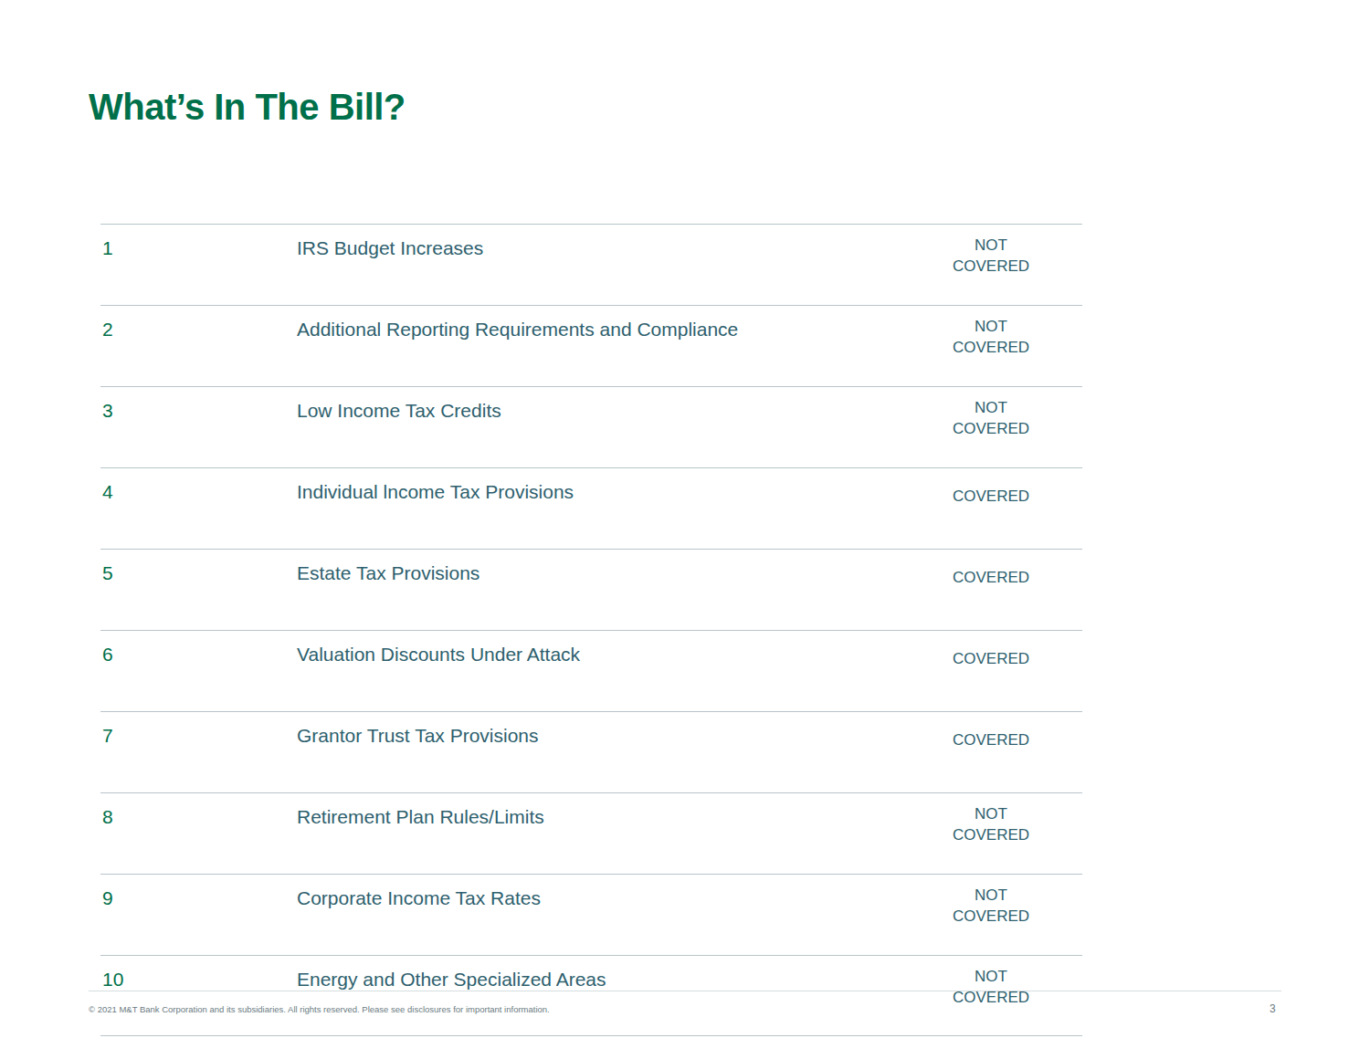What’s In The Bill?
1
IRS Budget Increases
NOT
COVERED
2
Additional Reporting Requirements and Compliance
NOT
COVERED
3
Low Income Tax Credits
NOT
COVERED
4
Individual lncome Tax Provisions
COVERED
5
Estate Tax Provisions
COVERED
6
Valuation Discounts Under Attack
COVERED
7
Grantor Trust Tax Provisions
COVERED
8
Retirement Plan Rules/Limits
NOT
COVERED
9
Corporate Income Tax Rates
NOT
COVERED
10
Energy and Other Specialized Areas
NOT
COVERED
© 2021 M&T Bank Corporation and its subsidiaries. All rights reserved. Please see disclosures for important information.
3